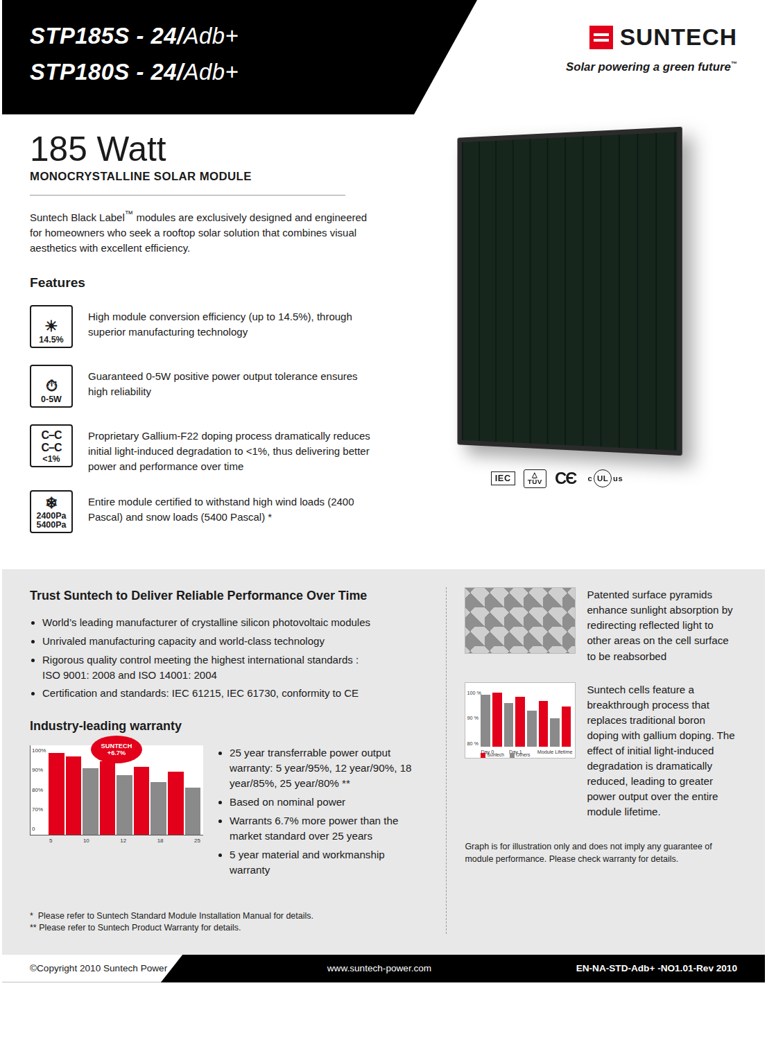STP185S - 24/Adb+
STP180S - 24/Adb+
SUNTECH
Solar powering a green future™
185 Watt
MONOCRYSTALLINE SOLAR MODULE
Suntech Black Label™ modules are exclusively designed and engineered for homeowners who seek a rooftop solar solution that combines visual aesthetics with excellent efficiency.
Features
☀ 14.5%
High module conversion efficiency (up to 14.5%), through superior manufacturing technology
⏱ 0-5W
Guaranteed 0-5W positive power output tolerance ensures high reliability
C–C C–C <1%
Proprietary Gallium-F22 doping process dramatically reduces initial light-induced degradation to <1%, thus delivering better power and performance over time
❄ 2400Pa
5400Pa
Entire module certified to withstand high wind loads (2400 Pascal) and snow loads (5400 Pascal) *
IEC △
TÜV CЄ c UL us
Trust Suntech to Deliver Reliable Performance Over Time
World’s leading manufacturer of crystalline silicon photovoltaic modules
Unrivaled manufacturing capacity and world-class technology
Rigorous quality control meeting the highest international standards :
ISO 9001: 2008 and ISO 14001: 2004
Certification and standards: IEC 61215, IEC 61730, conformity to CE
Industry-leading warranty
SUNTECH
+6.7%
Warranted Power Output
100% 90% 80% 70% 0
510121825
25 year transferrable power output warranty: 5 year/95%, 12 year/90%, 18 year/85%, 25 year/80% **
Based on nominal power
Warrants 6.7% more power than the market standard over 25 years
5 year material and workmanship warranty
* Please refer to Suntech Standard Module Installation Manual for details.
** Please refer to Suntech Product Warranty for details.
Patented surface pyramids enhance sunlight absorption by redirecting reflected light to other areas on the cell surface to be reabsorbed
100 % 90 % 80 %
Day 0 Day 1 Module Lifetime
Suntech Others
Suntech cells feature a breakthrough process that replaces traditional boron doping with gallium doping. The effect of initial light-induced degradation is dramatically reduced, leading to greater power output over the entire module lifetime.
Graph is for illustration only and does not imply any guarantee of module performance. Please check warranty for details.
©Copyright 2010 Suntech Power www.suntech-power.com EN-NA-STD-Adb+ -NO1.01-Rev 2010